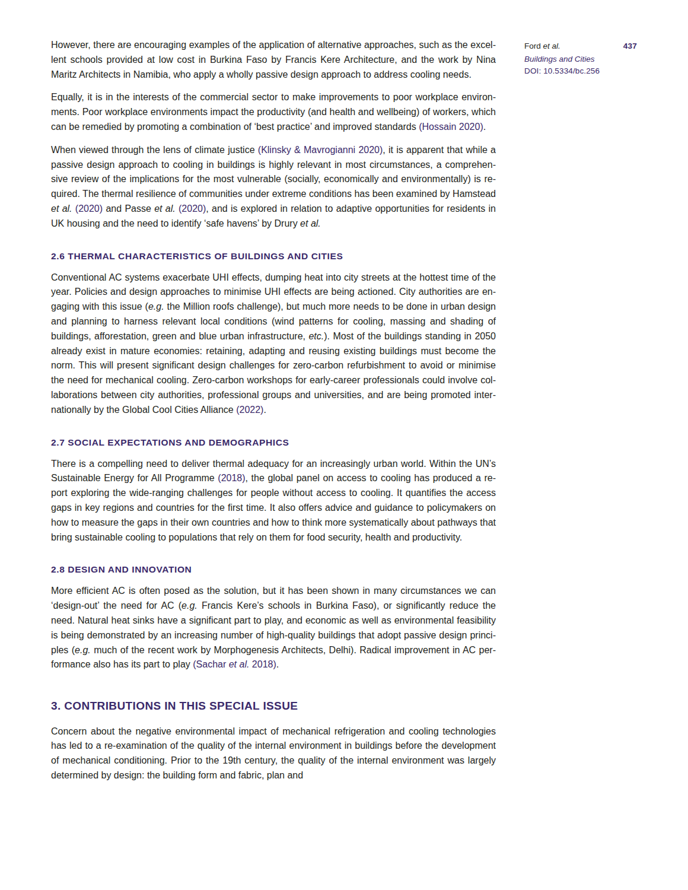However, there are encouraging examples of the application of alternative approaches, such as the excellent schools provided at low cost in Burkina Faso by Francis Kere Architecture, and the work by Nina Maritz Architects in Namibia, who apply a wholly passive design approach to address cooling needs.
Equally, it is in the interests of the commercial sector to make improvements to poor workplace environments. Poor workplace environments impact the productivity (and health and wellbeing) of workers, which can be remedied by promoting a combination of ‘best practice’ and improved standards (Hossain 2020).
When viewed through the lens of climate justice (Klinsky & Mavrogianni 2020), it is apparent that while a passive design approach to cooling in buildings is highly relevant in most circumstances, a comprehensive review of the implications for the most vulnerable (socially, economically and environmentally) is required. The thermal resilience of communities under extreme conditions has been examined by Hamstead et al. (2020) and Passe et al. (2020), and is explored in relation to adaptive opportunities for residents in UK housing and the need to identify ‘safe havens’ by Drury et al.
2.6 Thermal characteristics of buildings and cities
Conventional AC systems exacerbate UHI effects, dumping heat into city streets at the hottest time of the year. Policies and design approaches to minimise UHI effects are being actioned. City authorities are engaging with this issue (e.g. the Million roofs challenge), but much more needs to be done in urban design and planning to harness relevant local conditions (wind patterns for cooling, massing and shading of buildings, afforestation, green and blue urban infrastructure, etc.). Most of the buildings standing in 2050 already exist in mature economies: retaining, adapting and reusing existing buildings must become the norm. This will present significant design challenges for zero-carbon refurbishment to avoid or minimise the need for mechanical cooling. Zero-carbon workshops for early-career professionals could involve collaborations between city authorities, professional groups and universities, and are being promoted internationally by the Global Cool Cities Alliance (2022).
2.7 Social expectations and demographics
There is a compelling need to deliver thermal adequacy for an increasingly urban world. Within the UN’s Sustainable Energy for All Programme (2018), the global panel on access to cooling has produced a report exploring the wide-ranging challenges for people without access to cooling. It quantifies the access gaps in key regions and countries for the first time. It also offers advice and guidance to policymakers on how to measure the gaps in their own countries and how to think more systematically about pathways that bring sustainable cooling to populations that rely on them for food security, health and productivity.
2.8 Design and innovation
More efficient AC is often posed as the solution, but it has been shown in many circumstances we can ‘design-out’ the need for AC (e.g. Francis Kere’s schools in Burkina Faso), or significantly reduce the need. Natural heat sinks have a significant part to play, and economic as well as environmental feasibility is being demonstrated by an increasing number of high-quality buildings that adopt passive design principles (e.g. much of the recent work by Morphogenesis Architects, Delhi). Radical improvement in AC performance also has its part to play (Sachar et al. 2018).
3. Contributions in this special issue
Concern about the negative environmental impact of mechanical refrigeration and cooling technologies has led to a re-examination of the quality of the internal environment in buildings before the development of mechanical conditioning. Prior to the 19th century, the quality of the internal environment was largely determined by design: the building form and fabric, plan and
Ford et al. 437
Buildings and Cities
DOI: 10.5334/bc.256